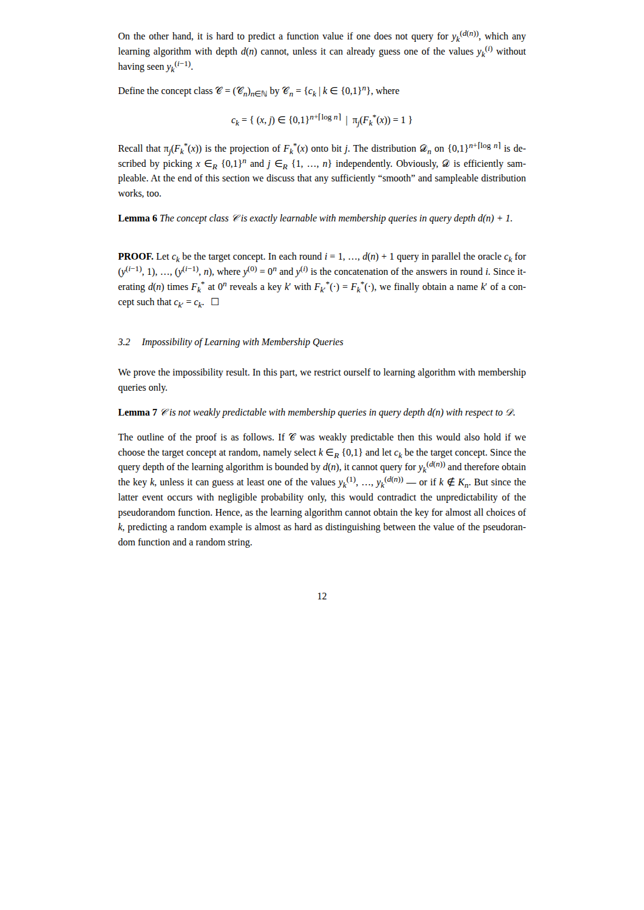On the other hand, it is hard to predict a function value if one does not query for yk(d(n)), which any learning algorithm with depth d(n) cannot, unless it can already guess one of the values yk(i) without having seen yk(i−1).
Define the concept class 𝒞 = (𝒞n)n∈ℕ by 𝒞n = {ck | k ∈ {0,1}n}, where
ck = { (x, j) ∈ {0,1}n+⌈log n⌉ | πj(Fk*(x)) = 1 }
Recall that πj(Fk*(x)) is the projection of Fk*(x) onto bit j. The distribution 𝒟n on {0,1}n+⌈log n⌉ is described by picking x ∈R {0,1}n and j ∈R {1, …, n} independently. Obviously, 𝒟 is efficiently sampleable. At the end of this section we discuss that any sufficiently “smooth” and sampleable distribution works, too.
Lemma 6 The concept class 𝒞 is exactly learnable with membership queries in query depth d(n) + 1.
PROOF. Let ck be the target concept. In each round i = 1, …, d(n) + 1 query in parallel the oracle ck for (y(i−1), 1), …, (y(i−1), n), where y(0) = 0n and y(i) is the concatenation of the answers in round i. Since iterating d(n) times Fk* at 0n reveals a key k′ with Fk′*(·) = Fk*(·), we finally obtain a name k′ of a concept such that ck′ = ck. ☐
3.2 Impossibility of Learning with Membership Queries
We prove the impossibility result. In this part, we restrict ourself to learning algorithm with membership queries only.
Lemma 7 𝒞 is not weakly predictable with membership queries in query depth d(n) with respect to 𝒟.
The outline of the proof is as follows. If 𝒞 was weakly predictable then this would also hold if we choose the target concept at random, namely select k ∈R {0,1} and let ck be the target concept. Since the query depth of the learning algorithm is bounded by d(n), it cannot query for yk(d(n)) and therefore obtain the key k, unless it can guess at least one of the values yk(1), …, yk(d(n)) — or if k ∉ Kn. But since the latter event occurs with negligible probability only, this would contradict the unpredictability of the pseudorandom function. Hence, as the learning algorithm cannot obtain the key for almost all choices of k, predicting a random example is almost as hard as distinguishing between the value of the pseudorandom function and a random string.
12